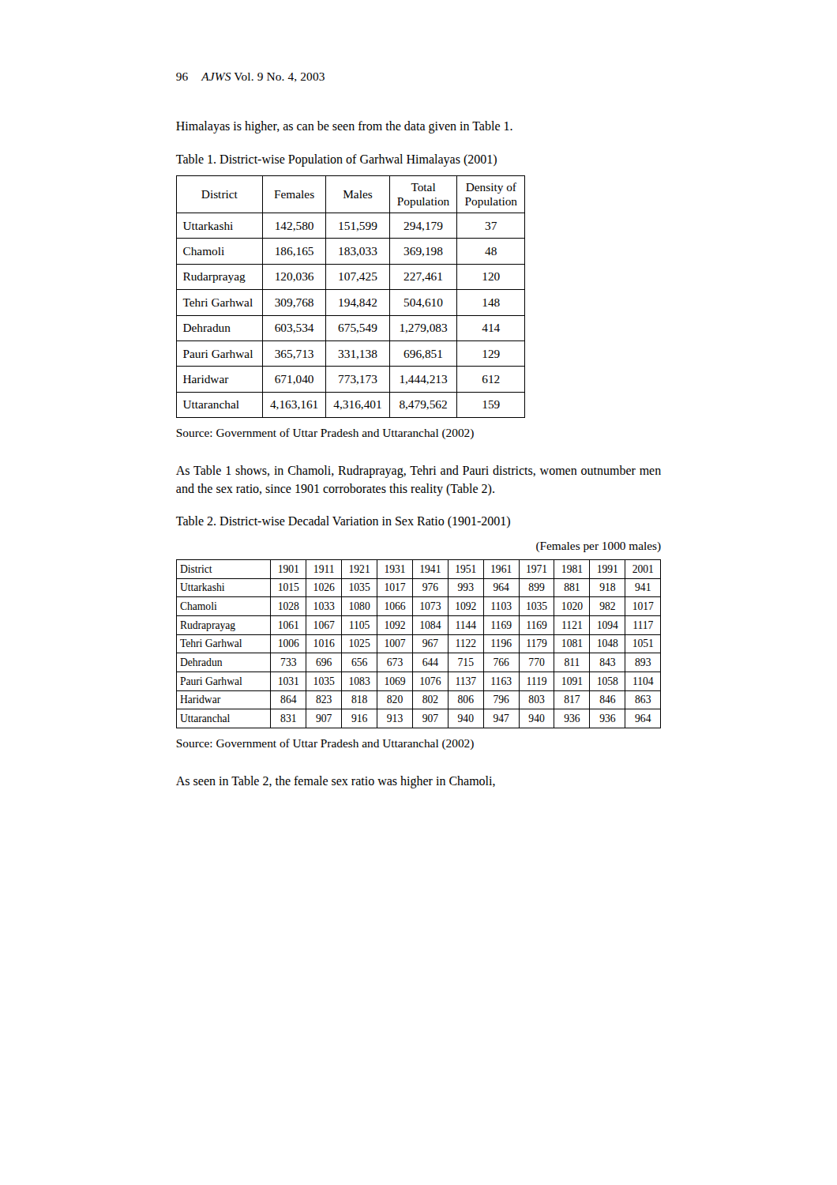96 AJWS Vol. 9 No. 4, 2003
Himalayas is higher, as can be seen from the data given in Table 1.
Table 1. District-wise Population of Garhwal Himalayas (2001)
| District | Females | Males | Total Population | Density of Population |
| --- | --- | --- | --- | --- |
| Uttarkashi | 142,580 | 151,599 | 294,179 | 37 |
| Chamoli | 186,165 | 183,033 | 369,198 | 48 |
| Rudarprayag | 120,036 | 107,425 | 227,461 | 120 |
| Tehri Garhwal | 309,768 | 194,842 | 504,610 | 148 |
| Dehradun | 603,534 | 675,549 | 1,279,083 | 414 |
| Pauri Garhwal | 365,713 | 331,138 | 696,851 | 129 |
| Haridwar | 671,040 | 773,173 | 1,444,213 | 612 |
| Uttaranchal | 4,163,161 | 4,316,401 | 8,479,562 | 159 |
Source: Government of Uttar Pradesh and Uttaranchal (2002)
As Table 1 shows, in Chamoli, Rudraprayag, Tehri and Pauri districts, women outnumber men and the sex ratio, since 1901 corroborates this reality (Table 2).
Table 2. District-wise Decadal Variation in Sex Ratio (1901-2001)
(Females per 1000 males)
| District | 1901 | 1911 | 1921 | 1931 | 1941 | 1951 | 1961 | 1971 | 1981 | 1991 | 2001 |
| --- | --- | --- | --- | --- | --- | --- | --- | --- | --- | --- | --- |
| Uttarkashi | 1015 | 1026 | 1035 | 1017 | 976 | 993 | 964 | 899 | 881 | 918 | 941 |
| Chamoli | 1028 | 1033 | 1080 | 1066 | 1073 | 1092 | 1103 | 1035 | 1020 | 982 | 1017 |
| Rudraprayag | 1061 | 1067 | 1105 | 1092 | 1084 | 1144 | 1169 | 1169 | 1121 | 1094 | 1117 |
| Tehri Garhwal | 1006 | 1016 | 1025 | 1007 | 967 | 1122 | 1196 | 1179 | 1081 | 1048 | 1051 |
| Dehradun | 733 | 696 | 656 | 673 | 644 | 715 | 766 | 770 | 811 | 843 | 893 |
| Pauri Garhwal | 1031 | 1035 | 1083 | 1069 | 1076 | 1137 | 1163 | 1119 | 1091 | 1058 | 1104 |
| Haridwar | 864 | 823 | 818 | 820 | 802 | 806 | 796 | 803 | 817 | 846 | 863 |
| Uttaranchal | 831 | 907 | 916 | 913 | 907 | 940 | 947 | 940 | 936 | 936 | 964 |
Source: Government of Uttar Pradesh and Uttaranchal (2002)
As seen in Table 2, the female sex ratio was higher in Chamoli,